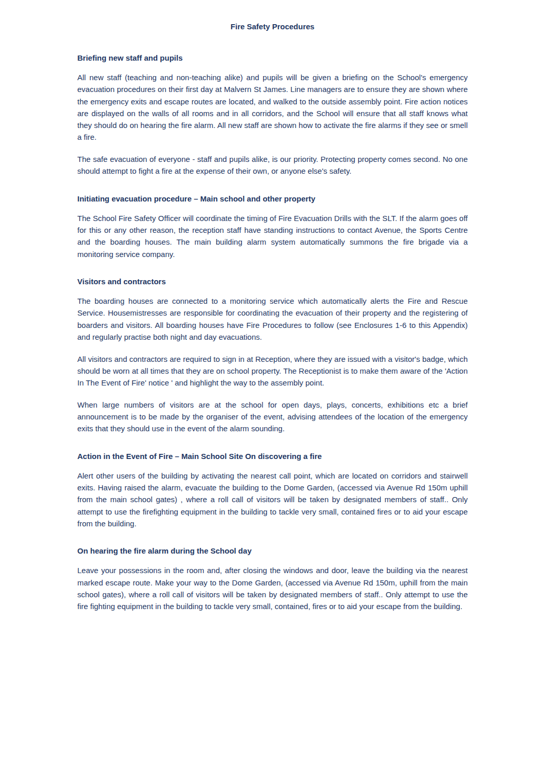Fire Safety Procedures
Briefing new staff and pupils
All new staff (teaching and non-teaching alike) and pupils will be given a briefing on the School's emergency evacuation procedures on their first day at Malvern St James. Line managers are to ensure they are shown where the emergency exits and escape routes are located, and walked to the outside assembly point. Fire action notices are displayed on the walls of all rooms and in all corridors, and the School will ensure that all staff knows what they should do on hearing the fire alarm. All new staff are shown how to activate the fire alarms if they see or smell a fire.
The safe evacuation of everyone - staff and pupils alike, is our priority. Protecting property comes second. No one should attempt to fight a fire at the expense of their own, or anyone else's safety.
Initiating evacuation procedure – Main school and other property
The School Fire Safety Officer will coordinate the timing of Fire Evacuation Drills with the SLT. If the alarm goes off for this or any other reason, the reception staff have standing instructions to contact Avenue, the Sports Centre and the boarding houses. The main building alarm system automatically summons the fire brigade via a monitoring service company.
Visitors and contractors
The boarding houses are connected to a monitoring service which automatically alerts the Fire and Rescue Service. Housemistresses are responsible for coordinating the evacuation of their property and the registering of boarders and visitors. All boarding houses have Fire Procedures to follow (see Enclosures 1-6 to this Appendix) and regularly practise both night and day evacuations.
All visitors and contractors are required to sign in at Reception, where they are issued with a visitor's badge, which should be worn at all times that they are on school property. The Receptionist is to make them aware of the 'Action In The Event of Fire' notice ' and highlight the way to the assembly point.
When large numbers of visitors are at the school for open days, plays, concerts, exhibitions etc a brief announcement is to be made by the organiser of the event, advising attendees of the location of the emergency exits that they should use in the event of the alarm sounding.
Action in the Event of Fire – Main School Site On discovering a fire
Alert other users of the building by activating the nearest call point, which are located on corridors and stairwell exits. Having raised the alarm, evacuate the building to the Dome Garden, (accessed via Avenue Rd 150m uphill from the main school gates) , where a roll call of visitors will be taken by designated members of staff.. Only attempt to use the firefighting equipment in the building to tackle very small, contained fires or to aid your escape from the building.
On hearing the fire alarm during the School day
Leave your possessions in the room and, after closing the windows and door, leave the building via the nearest marked escape route. Make your way to the Dome Garden, (accessed via Avenue Rd 150m, uphill from the main school gates), where a roll call of visitors will be taken by designated members of staff.. Only attempt to use the fire fighting equipment in the building to tackle very small, contained, fires or to aid your escape from the building.